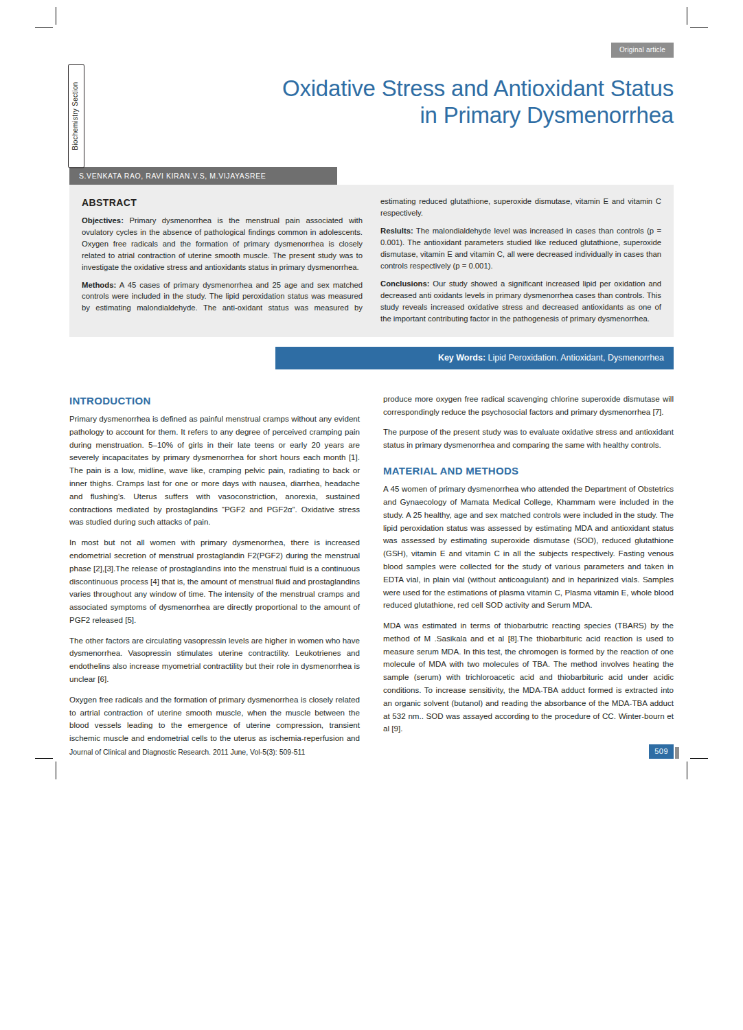Original article
Biochemistry Section
Oxidative Stress and Antioxidant Status
in Primary Dysmenorrhea
S.VENKATA RAO, RAVI KIRAN.V.S, M.VIJAYASREE
ABSTRACT
Objectives: Primary dysmenorrhea is the menstrual pain associated with ovulatory cycles in the absence of pathological findings common in adolescents. Oxygen free radicals and the formation of primary dysmenorrhea is closely related to atrial contraction of uterine smooth muscle. The present study was to investigate the oxidative stress and antioxidants status in primary dysmenorrhea.
Methods: A 45 cases of primary dysmenorrhea and 25 age and sex matched controls were included in the study. The lipid peroxidation status was measured by estimating malondialdehyde. The anti-oxidant status was measured by estimating reduced glutathione, superoxide dismutase, vitamin E and vitamin C respectively.
Reslults: The malondialdehyde level was increased in cases than controls (p = 0.001). The antioxidant parameters studied like reduced glutathione, superoxide dismutase, vitamin E and vitamin C, all were decreased individually in cases than controls respectively (p = 0.001).
Conclusions: Our study showed a significant increased lipid per oxidation and decreased anti oxidants levels in primary dysmenorrhea cases than controls. This study reveals increased oxidative stress and decreased antioxidants as one of the important contributing factor in the pathogenesis of primary dysmenorrhea.
Key Words: Lipid Peroxidation. Antioxidant, Dysmenorrhea
INTRODUCTION
Primary dysmenorrhea is defined as painful menstrual cramps without any evident pathology to account for them. It refers to any degree of perceived cramping pain during menstruation. 5–10% of girls in their late teens or early 20 years are severely incapacitates by primary dysmenorrhea for short hours each month [1]. The pain is a low, midline, wave like, cramping pelvic pain, radiating to back or inner thighs. Cramps last for one or more days with nausea, diarrhea, headache and flushing’s. Uterus suffers with vasoconstriction, anorexia, sustained contractions mediated by prostaglandins “PGF2 and PGF2α”. Oxidative stress was studied during such attacks of pain.
In most but not all women with primary dysmenorrhea, there is increased endometrial secretion of menstrual prostaglandin F2(PGF2) during the menstrual phase [2],[3].The release of prostaglandins into the menstrual fluid is a continuous discontinuous process [4] that is, the amount of menstrual fluid and prostaglandins varies throughout any window of time. The intensity of the menstrual cramps and associated symptoms of dysmenorrhea are directly proportional to the amount of PGF2 released [5].
The other factors are circulating vasopressin levels are higher in women who have dysmenorrhea. Vasopressin stimulates uterine contractility. Leukotrienes and endothelins also increase myometrial contractility but their role in dysmenorrhea is unclear [6].
Oxygen free radicals and the formation of primary dysmenorrhea is closely related to artrial contraction of uterine smooth muscle, when the muscle between the blood vessels leading to the emergence of uterine compression, transient ischemic muscle and endometrial cells to the uterus as ischemia-reperfusion and produce more oxygen free radical scavenging chlorine superoxide dismutase will correspondingly reduce the psychosocial factors and primary dysmenorrhea [7].
The purpose of the present study was to evaluate oxidative stress and antioxidant status in primary dysmenorrhea and comparing the same with healthy controls.
MATERIAL AND METHODS
A 45 women of primary dysmenorrhea who attended the Department of Obstetrics and Gynaecology of Mamata Medical College, Khammam were included in the study. A 25 healthy, age and sex matched controls were included in the study. The lipid peroxidation status was assessed by estimating MDA and antioxidant status was assessed by estimating superoxide dismutase (SOD), reduced glutathione (GSH), vitamin E and vitamin C in all the subjects respectively. Fasting venous blood samples were collected for the study of various parameters and taken in EDTA vial, in plain vial (without anticoagulant) and in heparinized vials. Samples were used for the estimations of plasma vitamin C, Plasma vitamin E, whole blood reduced glutathione, red cell SOD activity and Serum MDA.
MDA was estimated in terms of thiobarbutric reacting species (TBARS) by the method of M .Sasikala and et al [8].The thiobarbituric acid reaction is used to measure serum MDA. In this test, the chromogen is formed by the reaction of one molecule of MDA with two molecules of TBA. The method involves heating the sample (serum) with trichloroacetic acid and thiobarbituric acid under acidic conditions. To increase sensitivity, the MDA-TBA adduct formed is extracted into an organic solvent (butanol) and reading the absorbance of the MDA-TBA adduct at 532 nm.. SOD was assayed according to the procedure of CC. Winter-bourn et al [9].
Journal of Clinical and Diagnostic Research. 2011 June, Vol-5(3): 509-511 509